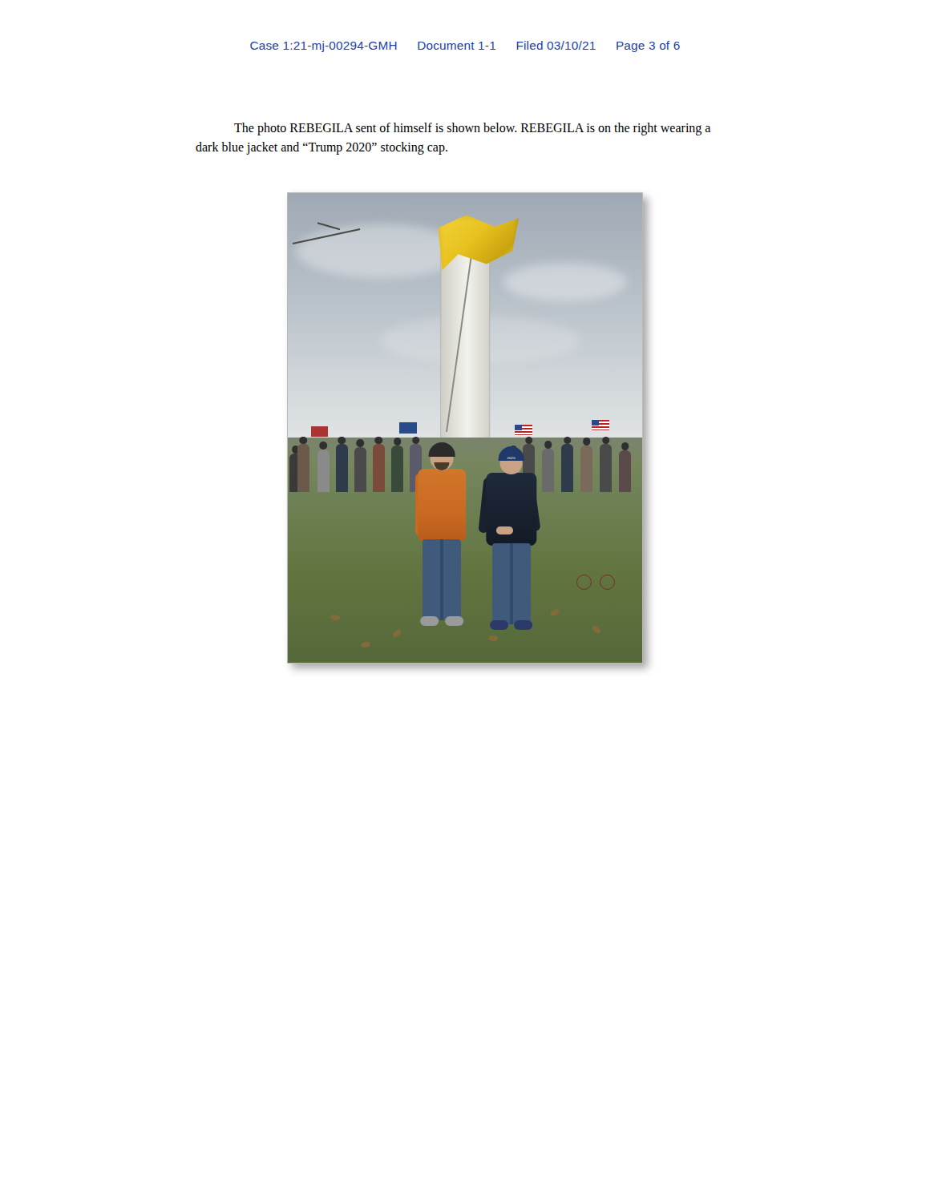Case 1:21-mj-00294-GMH Document 1-1 Filed 03/10/21 Page 3 of 6
The photo REBEGILA sent of himself is shown below. REBEGILA is on the right wearing a dark blue jacket and “Trump 2020” stocking cap.